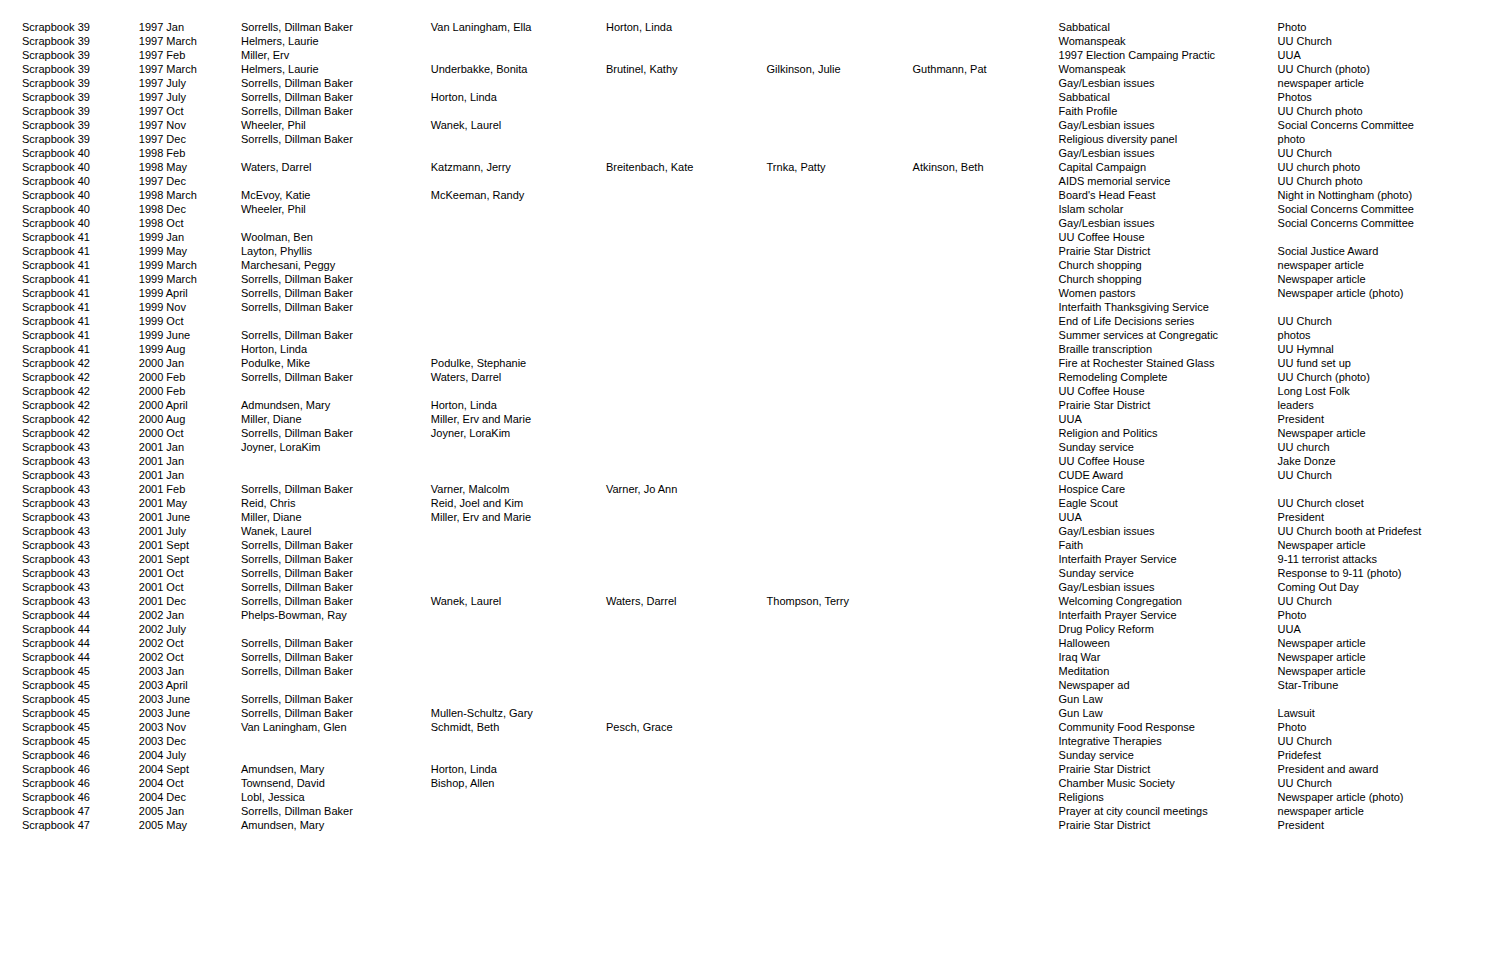| Scrapbook 39 | 1997 Jan | Sorrells, Dillman Baker | Van Laningham, Ella | Horton, Linda | | | Sabbatical | Photo |
| Scrapbook 39 | 1997 March | Helmers, Laurie | | | | | Womanspeak | UU Church |
| Scrapbook 39 | 1997 Feb | Miller, Erv | | | | | 1997 Election Campaing Practic | UUA |
| Scrapbook 39 | 1997 March | Helmers, Laurie | Underbakke, Bonita | Brutinel, Kathy | Gilkinson, Julie | Guthmann, Pat | Womanspeak | UU Church (photo) |
| Scrapbook 39 | 1997 July | Sorrells, Dillman Baker | | | | | Gay/Lesbian issues | newspaper article |
| Scrapbook 39 | 1997 July | Sorrells, Dillman Baker | Horton, Linda | | | | Sabbatical | Photos |
| Scrapbook 39 | 1997 Oct | Sorrells, Dillman Baker | | | | | Faith Profile | UU Church photo |
| Scrapbook 39 | 1997 Nov | Wheeler, Phil | Wanek, Laurel | | | | Gay/Lesbian issues | Social Concerns Committee |
| Scrapbook 39 | 1997 Dec | Sorrells, Dillman Baker | | | | | Religious diversity panel | photo |
| Scrapbook 40 | 1998 Feb | | | | | | Gay/Lesbian issues | UU Church |
| Scrapbook 40 | 1998 May | Waters, Darrel | Katzmann, Jerry | Breitenbach, Kate | Trnka, Patty | Atkinson, Beth | Capital Campaign | UU church photo |
| Scrapbook 40 | 1997 Dec | | | | | | AIDS memorial service | UU Church photo |
| Scrapbook 40 | 1998 March | McEvoy, Katie | McKeeman, Randy | | | | Board's Head Feast | Night in Nottingham (photo) |
| Scrapbook 40 | 1998 Dec | Wheeler, Phil | | | | | Islam scholar | Social Concerns Committee |
| Scrapbook 40 | 1998 Oct | | | | | | Gay/Lesbian issues | Social Concerns Committee |
| Scrapbook 41 | 1999 Jan | Woolman, Ben | | | | | UU Coffee House | |
| Scrapbook 41 | 1999 May | Layton, Phyllis | | | | | Prairie Star District | Social Justice Award |
| Scrapbook 41 | 1999 March | Marchesani, Peggy | | | | | Church shopping | newspaper article |
| Scrapbook 41 | 1999 March | Sorrells, Dillman Baker | | | | | Church shopping | Newspaper article |
| Scrapbook 41 | 1999 April | Sorrells, Dillman Baker | | | | | Women pastors | Newspaper article (photo) |
| Scrapbook 41 | 1999 Nov | Sorrells, Dillman Baker | | | | | Interfaith Thanksgiving Service | |
| Scrapbook 41 | 1999 Oct | | | | | | End of Life Decisions series | UU Church |
| Scrapbook 41 | 1999 June | Sorrells, Dillman Baker | | | | | Summer services at Congregatic | photos |
| Scrapbook 41 | 1999 Aug | Horton, Linda | | | | | Braille transcription | UU Hymnal |
| Scrapbook 42 | 2000 Jan | Podulke, Mike | Podulke, Stephanie | | | | Fire at Rochester Stained Glass | UU fund set up |
| Scrapbook 42 | 2000 Feb | Sorrells, Dillman Baker | Waters, Darrel | | | | Remodeling Complete | UU Church (photo) |
| Scrapbook 42 | 2000 Feb | | | | | | UU Coffee House | Long Lost Folk |
| Scrapbook 42 | 2000 April | Admundsen, Mary | Horton, Linda | | | | Prairie Star District | leaders |
| Scrapbook 42 | 2000 Aug | Miller, Diane | Miller, Erv and Marie | | | | UUA | President |
| Scrapbook 42 | 2000 Oct | Sorrells, Dillman Baker | Joyner, LoraKim | | | | Religion and Politics | Newspaper article |
| Scrapbook 43 | 2001 Jan | Joyner, LoraKim | | | | | Sunday service | UU church |
| Scrapbook 43 | 2001 Jan | | | | | | UU Coffee House | Jake Donze |
| Scrapbook 43 | 2001 Jan | | | | | | CUDE Award | UU Church |
| Scrapbook 43 | 2001 Feb | Sorrells, Dillman Baker | Varner, Malcolm | Varner, Jo Ann | | | Hospice Care | |
| Scrapbook 43 | 2001 May | Reid, Chris | Reid, Joel and Kim | | | | Eagle Scout | UU Church closet |
| Scrapbook 43 | 2001 June | Miller, Diane | Miller, Erv and Marie | | | | UUA | President |
| Scrapbook 43 | 2001 July | Wanek, Laurel | | | | | Gay/Lesbian issues | UU Church booth at Pridefest |
| Scrapbook 43 | 2001 Sept | Sorrells, Dillman Baker | | | | | Faith | Newspaper article |
| Scrapbook 43 | 2001 Sept | Sorrells, Dillman Baker | | | | | Interfaith Prayer Service | 9-11 terrorist attacks |
| Scrapbook 43 | 2001 Oct | Sorrells, Dillman Baker | | | | | Sunday service | Response to 9-11 (photo) |
| Scrapbook 43 | 2001 Oct | Sorrells, Dillman Baker | | | | | Gay/Lesbian issues | Coming Out Day |
| Scrapbook 43 | 2001 Dec | Sorrells, Dillman Baker | Wanek, Laurel | Waters, Darrel | Thompson, Terry | | Welcoming Congregation | UU Church |
| Scrapbook 44 | 2002 Jan | Phelps-Bowman, Ray | | | | | Interfaith Prayer Service | Photo |
| Scrapbook 44 | 2002 July | | | | | | Drug Policy Reform | UUA |
| Scrapbook 44 | 2002 Oct | Sorrells, Dillman Baker | | | | | Halloween | Newspaper article |
| Scrapbook 44 | 2002 Oct | Sorrells, Dillman Baker | | | | | Iraq War | Newspaper article |
| Scrapbook 45 | 2003 Jan | Sorrells, Dillman Baker | | | | | Meditation | Newspaper article |
| Scrapbook 45 | 2003 April | | | | | | Newspaper ad | Star-Tribune |
| Scrapbook 45 | 2003 June | Sorrells, Dillman Baker | | | | | Gun Law | |
| Scrapbook 45 | 2003 June | Sorrells, Dillman Baker | Mullen-Schultz, Gary | | | | Gun Law | Lawsuit |
| Scrapbook 45 | 2003 Nov | Van Laningham, Glen | Schmidt, Beth | Pesch, Grace | | | Community Food Response | Photo |
| Scrapbook 45 | 2003 Dec | | | | | | Integrative Therapies | UU Church |
| Scrapbook 46 | 2004 July | | | | | | Sunday service | Pridefest |
| Scrapbook 46 | 2004 Sept | Amundsen, Mary | Horton, Linda | | | | Prairie Star District | President and award |
| Scrapbook 46 | 2004 Oct | Townsend, David | Bishop, Allen | | | | Chamber Music Society | UU Church |
| Scrapbook 46 | 2004 Dec | Lobl, Jessica | | | | | Religions | Newspaper article (photo) |
| Scrapbook 47 | 2005 Jan | Sorrells, Dillman Baker | | | | | Prayer at city council meetings | newspaper article |
| Scrapbook 47 | 2005 May | Amundsen, Mary | | | | | Prairie Star District | President |